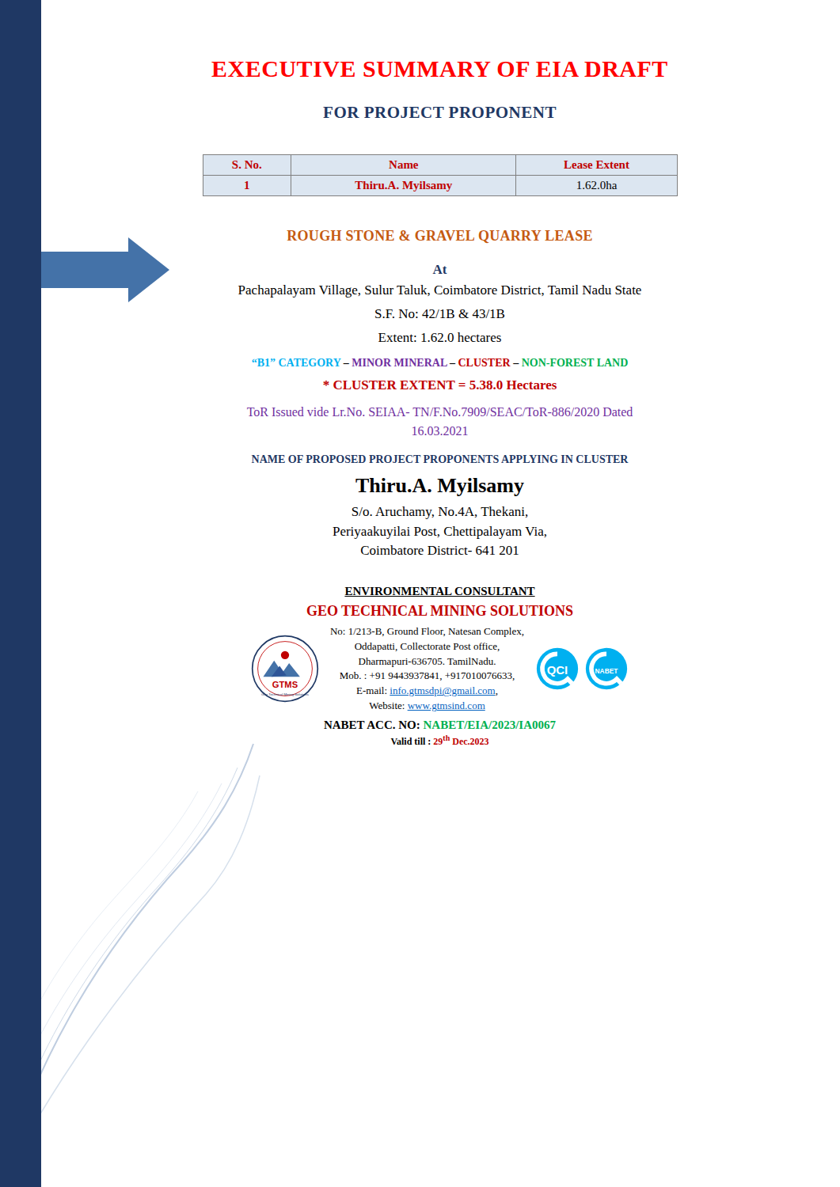EXECUTIVE SUMMARY OF EIA DRAFT
FOR PROJECT PROPONENT
| S. No. | Name | Lease Extent |
| --- | --- | --- |
| 1 | Thiru.A. Myilsamy | 1.62.0ha |
ROUGH STONE & GRAVEL QUARRY LEASE
At
Pachapalayam Village, Sulur Taluk, Coimbatore District, Tamil Nadu State
S.F. No: 42/1B & 43/1B
Extent: 1.62.0 hectares
“B1” CATEGORY – MINOR MINERAL – CLUSTER – NON-FOREST LAND
* CLUSTER EXTENT = 5.38.0 Hectares
ToR Issued vide Lr.No. SEIAA- TN/F.No.7909/SEAC/ToR-886/2020 Dated 16.03.2021
NAME OF PROPOSED PROJECT PROPONENTS APPLYING IN CLUSTER
Thiru.A. Myilsamy
S/o. Aruchamy, No.4A, Thekani,
Periyaakuyilai Post, Chettipalayam Via,
Coimbatore District- 641 201
ENVIRONMENTAL CONSULTANT
GEO TECHNICAL MINING SOLUTIONS
GTMS Geo Technical Mining Solutions
No: 1/213-B, Ground Floor, Natesan Complex,
Oddapatti, Collectorate Post office,
Dharmapuri-636705. TamilNadu.
Mob. : +91 9443937841, +917010076633,
E-mail: info.gtmsdpi@gmail.com,
Website: www.gtmsind.com
QCI NABET
NABET ACC. NO: NABET/EIA/2023/IA0067
Valid till : 29th Dec.2023